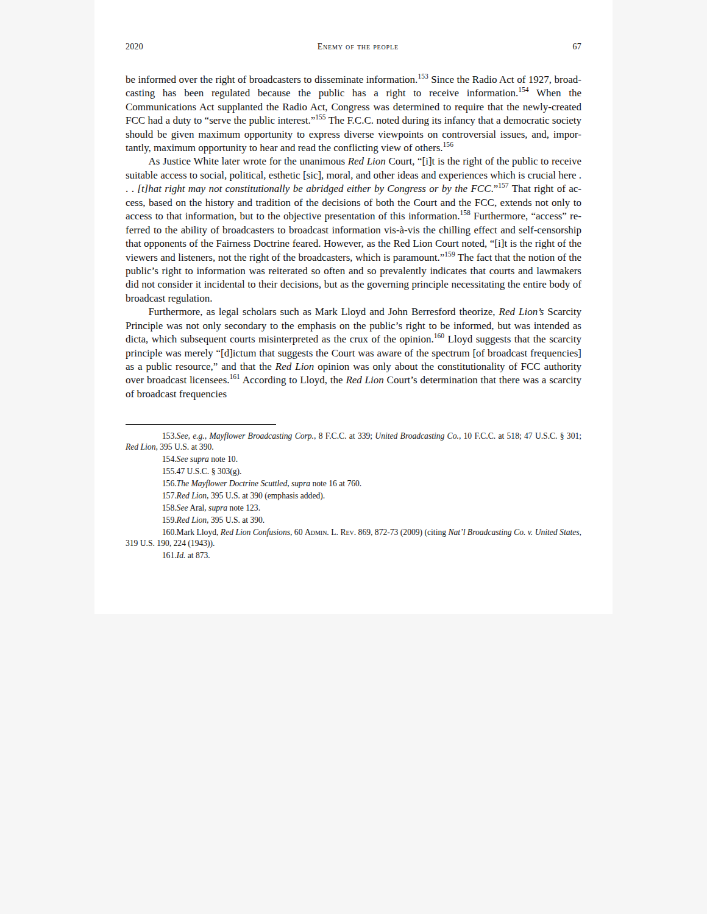2020 Enemy of the People 67
be informed over the right of broadcasters to disseminate information.153 Since the Radio Act of 1927, broadcasting has been regulated because the public has a right to receive information.154 When the Communications Act supplanted the Radio Act, Congress was determined to require that the newly-created FCC had a duty to “serve the public interest.”155 The F.C.C. noted during its infancy that a democratic society should be given maximum opportunity to express diverse viewpoints on controversial issues, and, importantly, maximum opportunity to hear and read the conflicting view of others.156
As Justice White later wrote for the unanimous Red Lion Court, “[i]t is the right of the public to receive suitable access to social, political, esthetic [sic], moral, and other ideas and experiences which is crucial here . . . [t]hat right may not constitutionally be abridged either by Congress or by the FCC.”157 That right of access, based on the history and tradition of the decisions of both the Court and the FCC, extends not only to access to that information, but to the objective presentation of this information.158 Furthermore, “access” referred to the ability of broadcasters to broadcast information vis-à-vis the chilling effect and self-censorship that opponents of the Fairness Doctrine feared. However, as the Red Lion Court noted, “[i]t is the right of the viewers and listeners, not the right of the broadcasters, which is paramount.”159 The fact that the notion of the public’s right to information was reiterated so often and so prevalently indicates that courts and lawmakers did not consider it incidental to their decisions, but as the governing principle necessitating the entire body of broadcast regulation.
Furthermore, as legal scholars such as Mark Lloyd and John Berresford theorize, Red Lion’s Scarcity Principle was not only secondary to the emphasis on the public’s right to be informed, but was intended as dicta, which subsequent courts misinterpreted as the crux of the opinion.160 Lloyd suggests that the scarcity principle was merely “[d]ictum that suggests the Court was aware of the spectrum [of broadcast frequencies] as a public resource,” and that the Red Lion opinion was only about the constitutionality of FCC authority over broadcast licensees.161 According to Lloyd, the Red Lion Court’s determination that there was a scarcity of broadcast frequencies
153. See, e.g., Mayflower Broadcasting Corp., 8 F.C.C. at 339; United Broadcasting Co., 10 F.C.C. at 518; 47 U.S.C. § 301; Red Lion, 395 U.S. at 390.
154. See supra note 10.
155. 47 U.S.C. § 303(g).
156. The Mayflower Doctrine Scuttled, supra note 16 at 760.
157. Red Lion, 395 U.S. at 390 (emphasis added).
158. See Aral, supra note 123.
159. Red Lion, 395 U.S. at 390.
160. Mark Lloyd, Red Lion Confusions, 60 Admin. L. Rev. 869, 872-73 (2009) (citing Nat’l Broadcasting Co. v. United States, 319 U.S. 190, 224 (1943)).
161. Id. at 873.